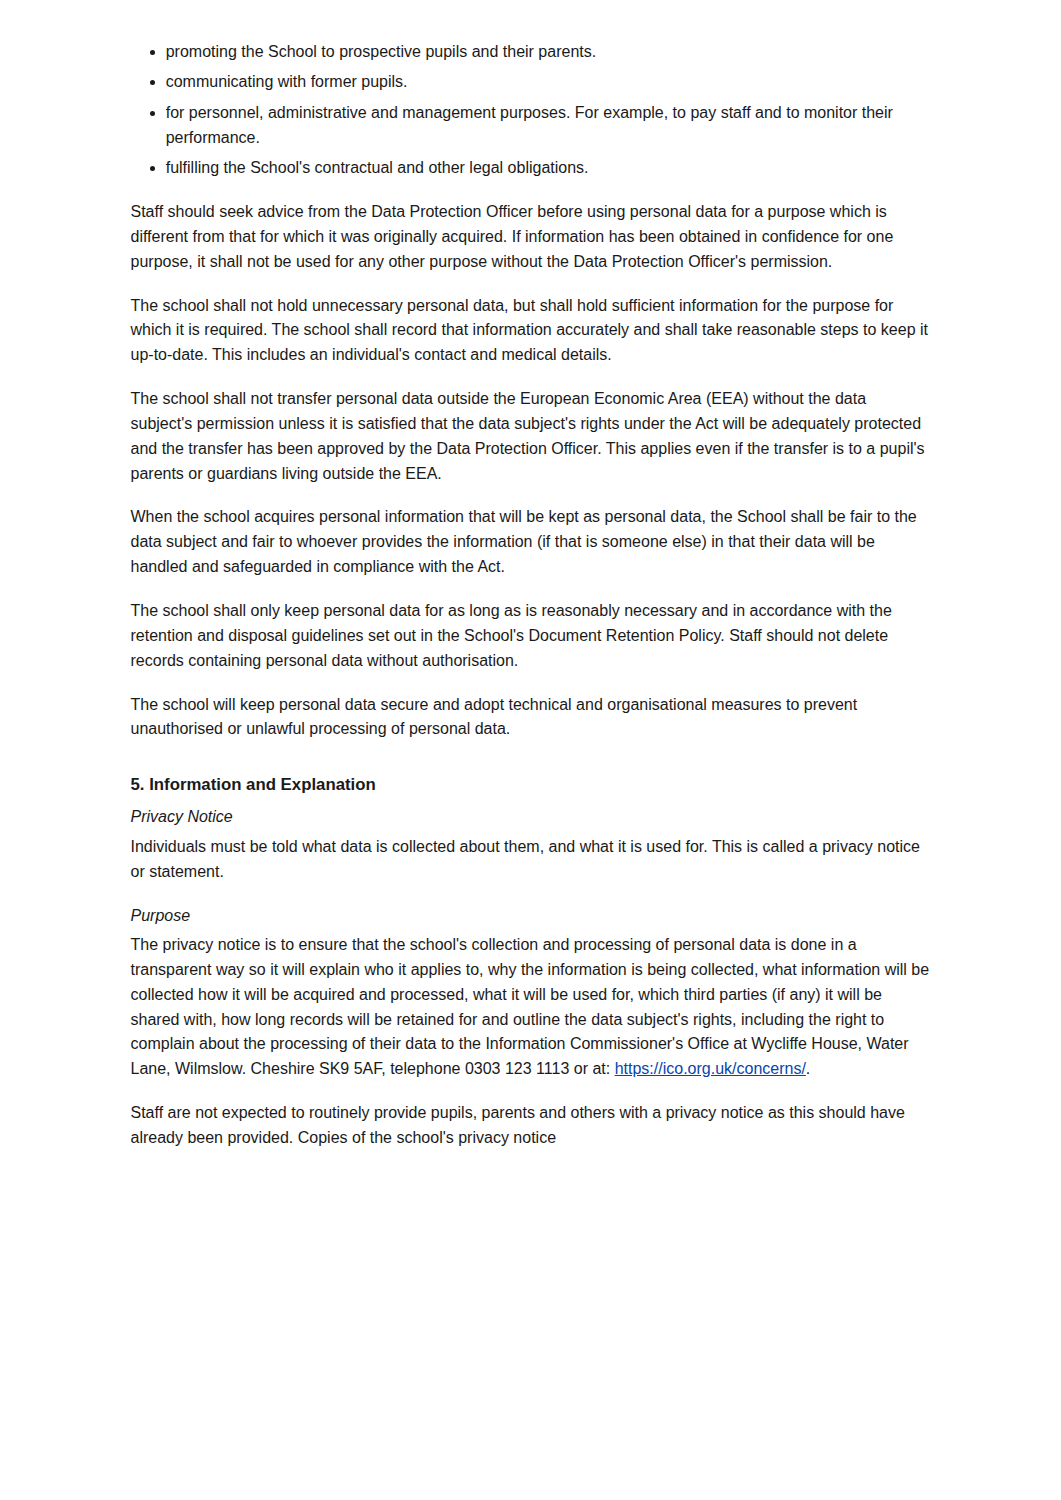promoting the School to prospective pupils and their parents.
communicating with former pupils.
for personnel, administrative and management purposes. For example, to pay staff and to monitor their performance.
fulfilling the School's contractual and other legal obligations.
Staff should seek advice from the Data Protection Officer before using personal data for a purpose which is different from that for which it was originally acquired. If information has been obtained in confidence for one purpose, it shall not be used for any other purpose without the Data Protection Officer's permission.
The school shall not hold unnecessary personal data, but shall hold sufficient information for the purpose for which it is required. The school shall record that information accurately and shall take reasonable steps to keep it up-to-date. This includes an individual's contact and medical details.
The school shall not transfer personal data outside the European Economic Area (EEA) without the data subject's permission unless it is satisfied that the data subject's rights under the Act will be adequately protected and the transfer has been approved by the Data Protection Officer. This applies even if the transfer is to a pupil's parents or guardians living outside the EEA.
When the school acquires personal information that will be kept as personal data, the School shall be fair to the data subject and fair to whoever provides the information (if that is someone else) in that their data will be handled and safeguarded in compliance with the Act.
The school shall only keep personal data for as long as is reasonably necessary and in accordance with the retention and disposal guidelines set out in the School's Document Retention Policy. Staff should not delete records containing personal data without authorisation.
The school will keep personal data secure and adopt technical and organisational measures to prevent unauthorised or unlawful processing of personal data.
5. Information and Explanation
Privacy Notice
Individuals must be told what data is collected about them, and what it is used for. This is called a privacy notice or statement.
Purpose
The privacy notice is to ensure that the school's collection and processing of personal data is done in a transparent way so it will explain who it applies to, why the information is being collected, what information will be collected how it will be acquired and processed, what it will be used for, which third parties (if any) it will be shared with, how long records will be retained for and outline the data subject's rights, including the right to complain about the processing of their data to the Information Commissioner's Office at Wycliffe House, Water Lane, Wilmslow. Cheshire SK9 5AF, telephone 0303 123 1113 or at: https://ico.org.uk/concerns/.
Staff are not expected to routinely provide pupils, parents and others with a privacy notice as this should have already been provided. Copies of the school's privacy notice